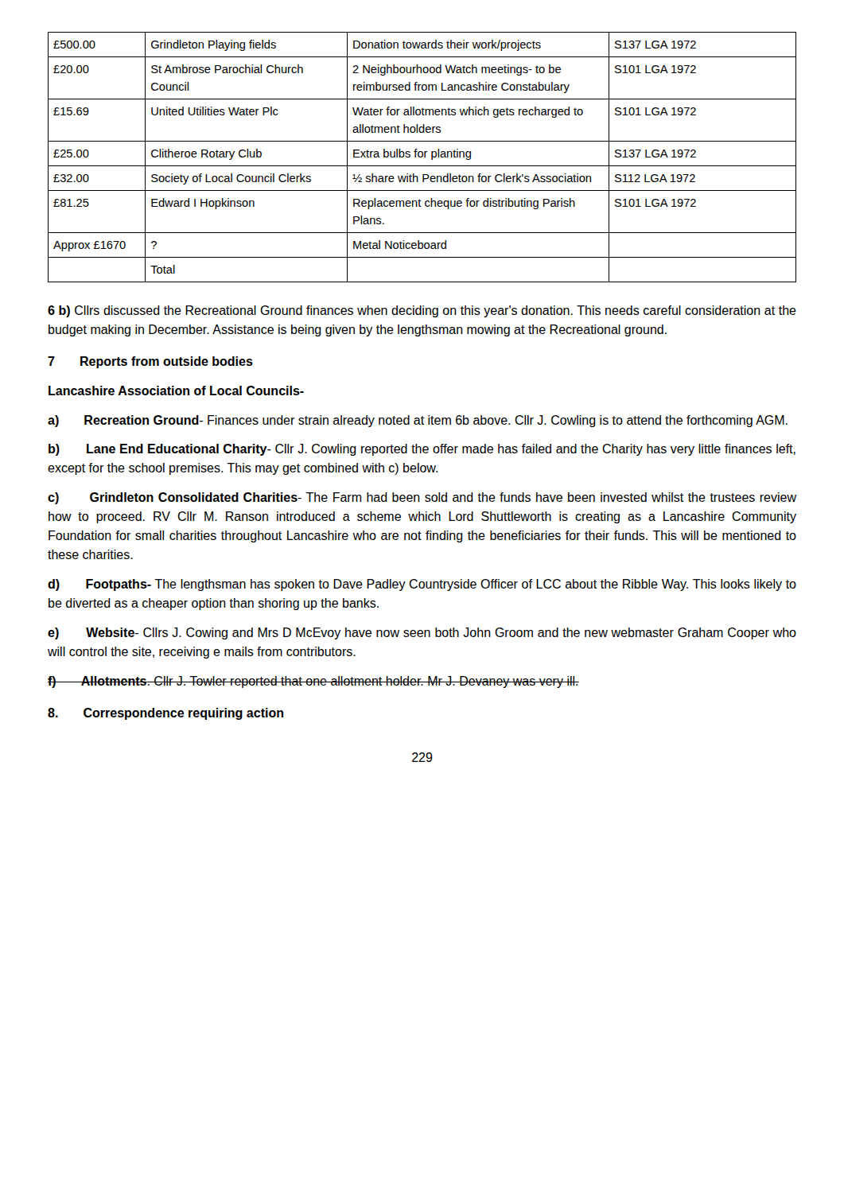| £500.00 | Grindleton Playing fields | Donation towards their work/projects | S137 LGA 1972 |
| £20.00 | St Ambrose Parochial Church Council | 2 Neighbourhood Watch meetings- to be reimbursed from Lancashire Constabulary | S101 LGA 1972 |
| £15.69 | United Utilities Water Plc | Water for allotments which gets recharged to allotment holders | S101 LGA 1972 |
| £25.00 | Clitheroe Rotary Club | Extra bulbs for planting | S137 LGA 1972 |
| £32.00 | Society of Local Council Clerks | ½ share with Pendleton for Clerk's Association | S112 LGA 1972 |
| £81.25 | Edward I Hopkinson | Replacement cheque for distributing Parish Plans. | S101 LGA 1972 |
| Approx £1670 | ? | Metal Noticeboard | |
| | Total | | |
6 b) Cllrs discussed the Recreational Ground finances when deciding on this year's donation. This needs careful consideration at the budget making in December. Assistance is being given by the lengthsman mowing at the Recreational ground.
7 Reports from outside bodies
Lancashire Association of Local Councils-
a) Recreation Ground- Finances under strain already noted at item 6b above. Cllr J. Cowling is to attend the forthcoming AGM.
b) Lane End Educational Charity- Cllr J. Cowling reported the offer made has failed and the Charity has very little finances left, except for the school premises. This may get combined with c) below.
c) Grindleton Consolidated Charities- The Farm had been sold and the funds have been invested whilst the trustees review how to proceed. RV Cllr M. Ranson introduced a scheme which Lord Shuttleworth is creating as a Lancashire Community Foundation for small charities throughout Lancashire who are not finding the beneficiaries for their funds. This will be mentioned to these charities.
d) Footpaths- The lengthsman has spoken to Dave Padley Countryside Officer of LCC about the Ribble Way. This looks likely to be diverted as a cheaper option than shoring up the banks.
e) Website- Cllrs J. Cowing and Mrs D McEvoy have now seen both John Groom and the new webmaster Graham Cooper who will control the site, receiving e mails from contributors.
f) Allotments. Cllr J. Towler reported that one allotment holder. Mr J. Devaney was very ill.
8. Correspondence requiring action
229